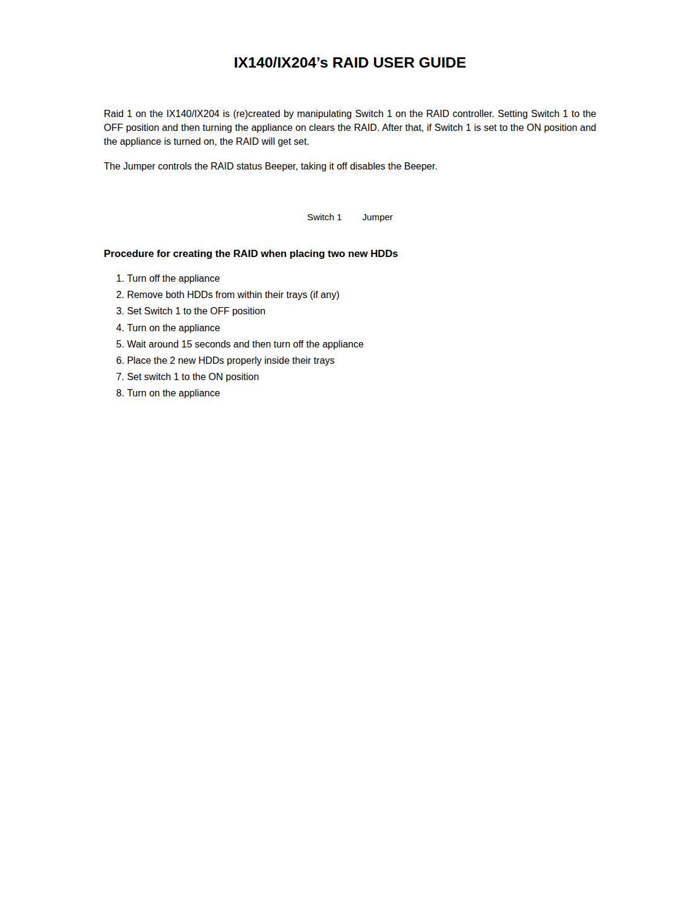IX140/IX204’s RAID USER GUIDE
Raid 1 on the IX140/IX204 is (re)created by manipulating Switch 1 on the RAID controller. Setting Switch 1 to the OFF position and then turning the appliance on clears the RAID. After that, if Switch 1 is set to the ON position and the appliance is turned on, the RAID will get set.
The Jumper controls the RAID status Beeper, taking it off disables the Beeper.
Switch 1 Jumper
Procedure for creating the RAID when placing two new HDDs
Turn off the appliance
Remove both HDDs from within their trays (if any)
Set Switch 1 to the OFF position
Turn on the appliance
Wait around 15 seconds and then turn off the appliance
Place the 2 new HDDs properly inside their trays
Set switch 1 to the ON position
Turn on the appliance